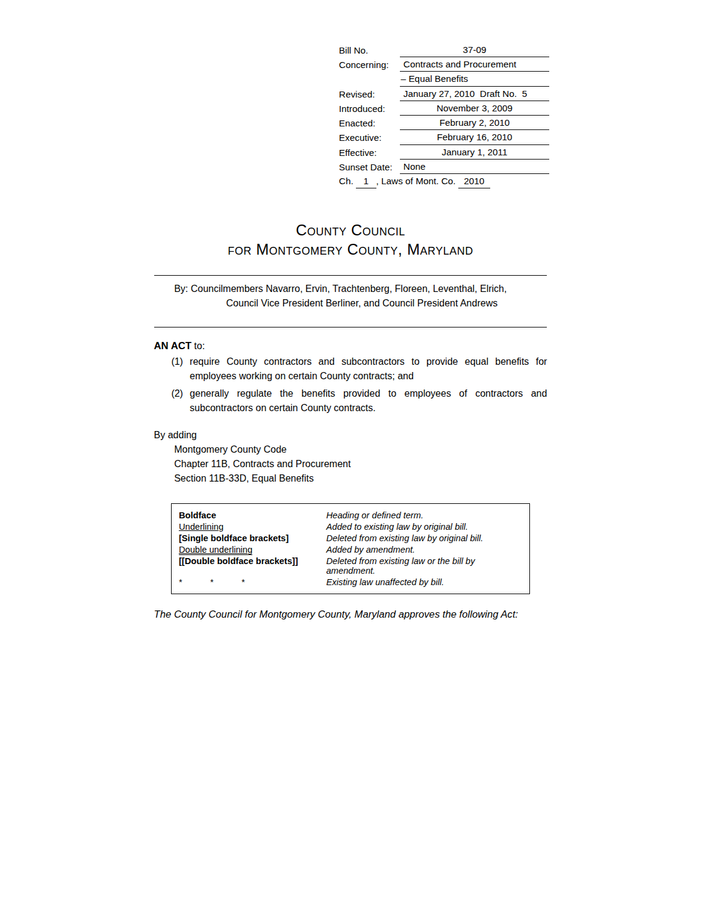| Bill No. | 37-09 |
| Concerning: | Contracts and Procurement |
| | – Equal Benefits |
| Revised: | January 27, 2010 Draft No. 5 |
| Introduced: | November 3, 2009 |
| Enacted: | February 2, 2010 |
| Executive: | February 16, 2010 |
| Effective: | January 1, 2011 |
| Sunset Date: | None |
| Ch. 1 , Laws of Mont. Co. 2010 |
County Councilfor Montgomery County, Maryland
By: Councilmembers Navarro, Ervin, Trachtenberg, Floreen, Leventhal, Elrich, Council Vice President Berliner, and Council President Andrews
AN ACT to:
(1) require County contractors and subcontractors to provide equal benefits for employees working on certain County contracts; and
(2) generally regulate the benefits provided to employees of contractors and subcontractors on certain County contracts.
By adding
Montgomery County Code
Chapter 11B, Contracts and Procurement
Section 11B-33D, Equal Benefits
| Boldface | Heading or defined term. |
| Underlining | Added to existing law by original bill. |
| [Single boldface brackets] | Deleted from existing law by original bill. |
| Double underlining | Added by amendment. |
| [[Double boldface brackets]] | Deleted from existing law or the bill by amendment. |
| * * * | Existing law unaffected by bill. |
The County Council for Montgomery County, Maryland approves the following Act: